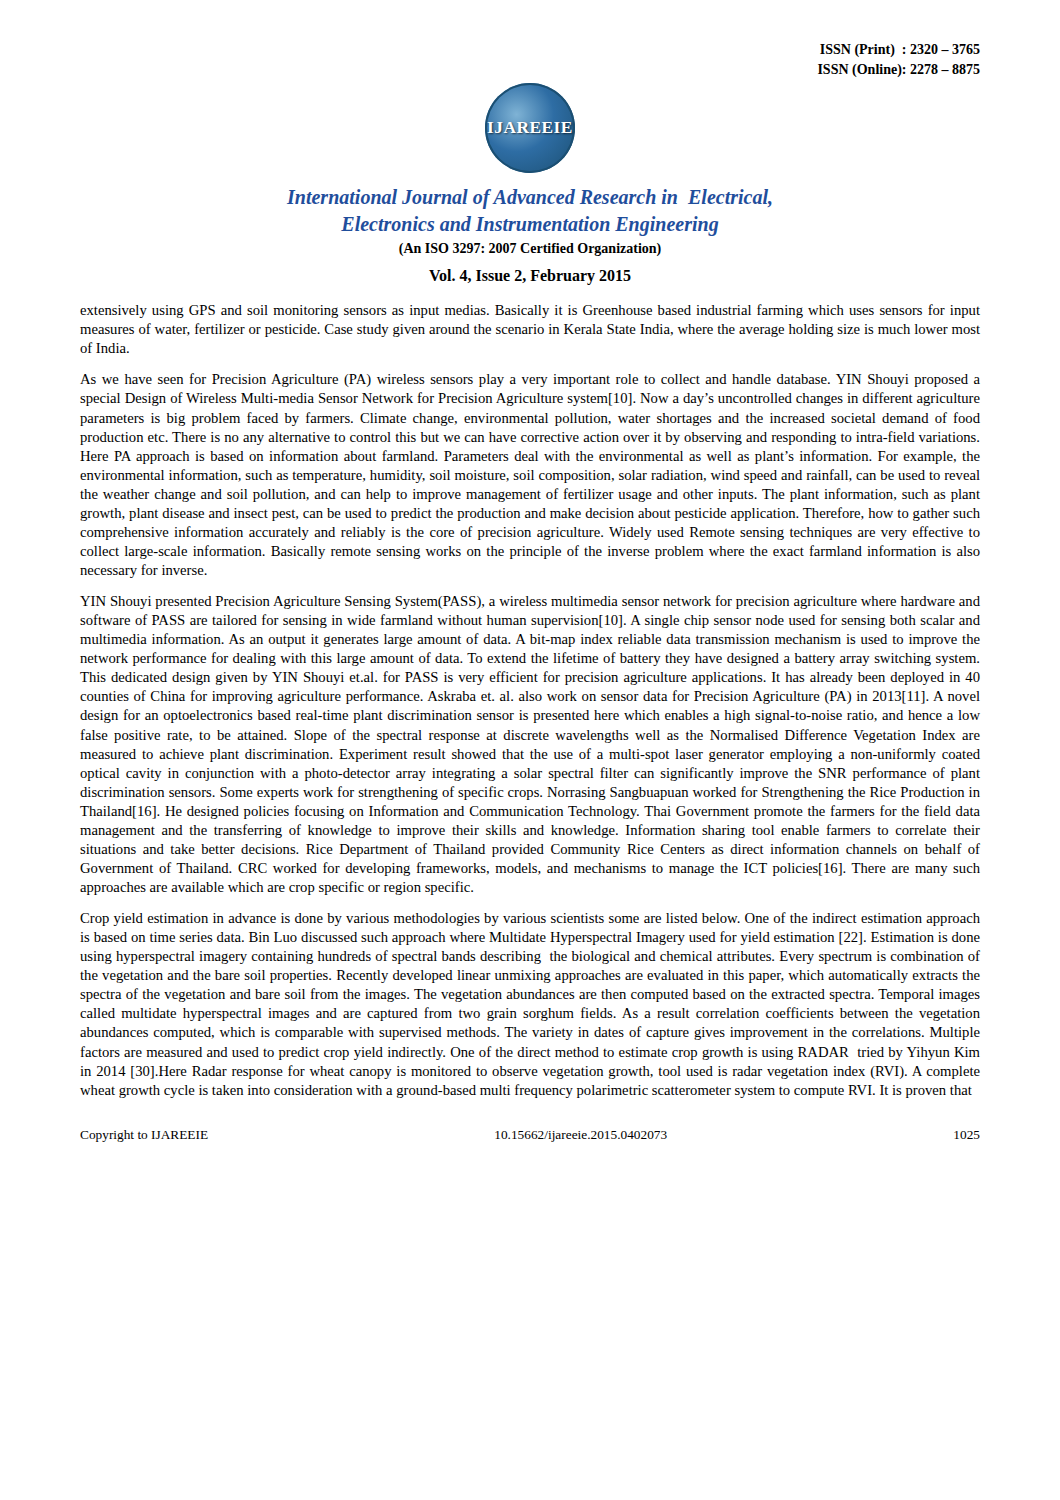ISSN (Print) : 2320 – 3765
ISSN (Online): 2278 – 8875
International Journal of Advanced Research in Electrical,
Electronics and Instrumentation Engineering
(An ISO 3297: 2007 Certified Organization)
Vol. 4, Issue 2, February 2015
extensively using GPS and soil monitoring sensors as input medias. Basically it is Greenhouse based industrial farming which uses sensors for input measures of water, fertilizer or pesticide. Case study given around the scenario in Kerala State India, where the average holding size is much lower most of India.
As we have seen for Precision Agriculture (PA) wireless sensors play a very important role to collect and handle database. YIN Shouyi proposed a special Design of Wireless Multi-media Sensor Network for Precision Agriculture system[10]. Now a day’s uncontrolled changes in different agriculture parameters is big problem faced by farmers. Climate change, environmental pollution, water shortages and the increased societal demand of food production etc. There is no any alternative to control this but we can have corrective action over it by observing and responding to intra-field variations. Here PA approach is based on information about farmland. Parameters deal with the environmental as well as plant’s information. For example, the environmental information, such as temperature, humidity, soil moisture, soil composition, solar radiation, wind speed and rainfall, can be used to reveal the weather change and soil pollution, and can help to improve management of fertilizer usage and other inputs. The plant information, such as plant growth, plant disease and insect pest, can be used to predict the production and make decision about pesticide application. Therefore, how to gather such comprehensive information accurately and reliably is the core of precision agriculture. Widely used Remote sensing techniques are very effective to collect large-scale information. Basically remote sensing works on the principle of the inverse problem where the exact farmland information is also necessary for inverse.
YIN Shouyi presented Precision Agriculture Sensing System(PASS), a wireless multimedia sensor network for precision agriculture where hardware and software of PASS are tailored for sensing in wide farmland without human supervision[10]. A single chip sensor node used for sensing both scalar and multimedia information. As an output it generates large amount of data. A bit-map index reliable data transmission mechanism is used to improve the network performance for dealing with this large amount of data. To extend the lifetime of battery they have designed a battery array switching system. This dedicated design given by YIN Shouyi et.al. for PASS is very efficient for precision agriculture applications. It has already been deployed in 40 counties of China for improving agriculture performance. Askraba et. al. also work on sensor data for Precision Agriculture (PA) in 2013[11]. A novel design for an optoelectronics based real-time plant discrimination sensor is presented here which enables a high signal-to-noise ratio, and hence a low false positive rate, to be attained. Slope of the spectral response at discrete wavelengths well as the Normalised Difference Vegetation Index are measured to achieve plant discrimination. Experiment result showed that the use of a multi-spot laser generator employing a non-uniformly coated optical cavity in conjunction with a photo-detector array integrating a solar spectral filter can significantly improve the SNR performance of plant discrimination sensors. Some experts work for strengthening of specific crops. Norrasing Sangbuapuan worked for Strengthening the Rice Production in Thailand[16]. He designed policies focusing on Information and Communication Technology. Thai Government promote the farmers for the field data management and the transferring of knowledge to improve their skills and knowledge. Information sharing tool enable farmers to correlate their situations and take better decisions. Rice Department of Thailand provided Community Rice Centers as direct information channels on behalf of Government of Thailand. CRC worked for developing frameworks, models, and mechanisms to manage the ICT policies[16]. There are many such approaches are available which are crop specific or region specific.
Crop yield estimation in advance is done by various methodologies by various scientists some are listed below. One of the indirect estimation approach is based on time series data. Bin Luo discussed such approach where Multidate Hyperspectral Imagery used for yield estimation [22]. Estimation is done using hyperspectral imagery containing hundreds of spectral bands describing the biological and chemical attributes. Every spectrum is combination of the vegetation and the bare soil properties. Recently developed linear unmixing approaches are evaluated in this paper, which automatically extracts the spectra of the vegetation and bare soil from the images. The vegetation abundances are then computed based on the extracted spectra. Temporal images called multidate hyperspectral images and are captured from two grain sorghum fields. As a result correlation coefficients between the vegetation abundances computed, which is comparable with supervised methods. The variety in dates of capture gives improvement in the correlations. Multiple factors are measured and used to predict crop yield indirectly. One of the direct method to estimate crop growth is using RADAR tried by Yihyun Kim in 2014 [30].Here Radar response for wheat canopy is monitored to observe vegetation growth, tool used is radar vegetation index (RVI). A complete wheat growth cycle is taken into consideration with a ground-based multi frequency polarimetric scatterometer system to compute RVI. It is proven that
Copyright to IJAREEIE 10.15662/ijareeie.2015.0402073 1025